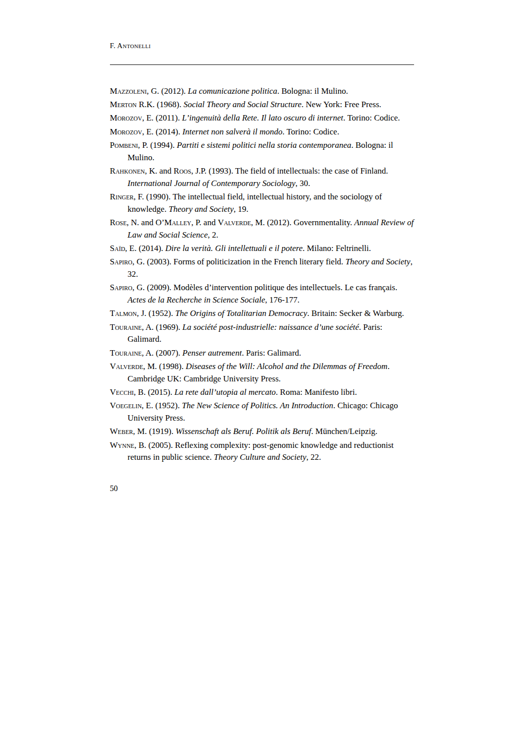F. Antonelli
Mazzoleni, G. (2012). La comunicazione politica. Bologna: il Mulino.
Merton R.K. (1968). Social Theory and Social Structure. New York: Free Press.
Morozov, E. (2011). L’ingenuità della Rete. Il lato oscuro di internet. Torino: Codice.
Morozov, E. (2014). Internet non salverà il mondo. Torino: Codice.
Pombeni, P. (1994). Partiti e sistemi politici nella storia contemporanea. Bologna: il Mulino.
Rahkonen, K. and Roos, J.P. (1993). The field of intellectuals: the case of Finland. International Journal of Contemporary Sociology, 30.
Ringer, F. (1990). The intellectual field, intellectual history, and the sociology of knowledge. Theory and Society, 19.
Rose, N. and O’Malley, P. and Valverde, M. (2012). Governmentality. Annual Review of Law and Social Science, 2.
Saïd, E. (2014). Dire la verità. Gli intellettuali e il potere. Milano: Feltrinelli.
Sapiro, G. (2003). Forms of politicization in the French literary field. Theory and Society, 32.
Sapiro, G. (2009). Modèles d’intervention politique des intellectuels. Le cas français. Actes de la Recherche in Science Sociale, 176-177.
Talmon, J. (1952). The Origins of Totalitarian Democracy. Britain: Secker & Warburg.
Touraine, A. (1969). La société post-industrielle: naissance d’une société. Paris: Galimard.
Touraine, A. (2007). Penser autrement. Paris: Galimard.
Valverde, M. (1998). Diseases of the Will: Alcohol and the Dilemmas of Freedom. Cambridge UK: Cambridge University Press.
Vecchi, B. (2015). La rete dall’utopia al mercato. Roma: Manifesto libri.
Voegelin, E. (1952). The New Science of Politics. An Introduction. Chicago: Chicago University Press.
Weber, M. (1919). Wissenschaft als Beruf. Politik als Beruf. München/Leipzig.
Wynne, B. (2005). Reflexing complexity: post-genomic knowledge and reductionist returns in public science. Theory Culture and Society, 22.
50